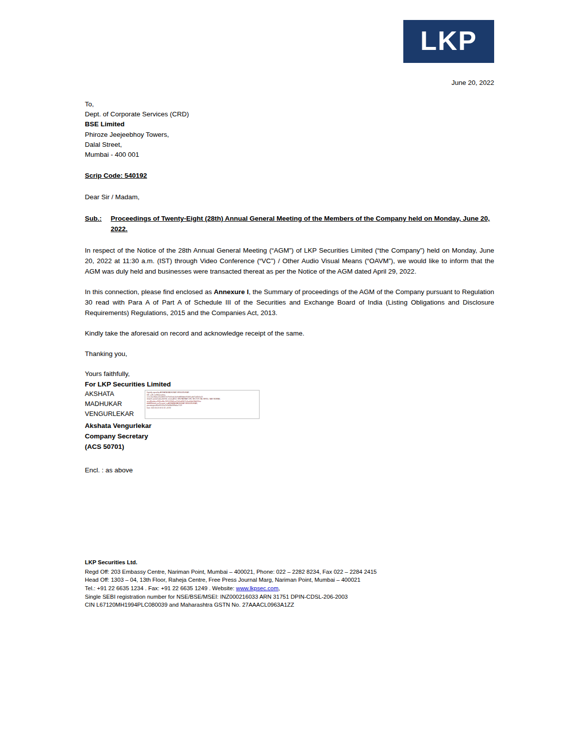LKP
June 20, 2022
To,
Dept. of Corporate Services (CRD)
BSE Limited
Phiroze Jeejeebhoy Towers,
Dalal Street,
Mumbai - 400 001
Scrip Code: 540192
Dear Sir / Madam,
Sub.: Proceedings of Twenty-Eight (28th) Annual General Meeting of the Members of the Company held on Monday, June 20, 2022.
In respect of the Notice of the 28th Annual General Meeting (“AGM”) of LKP Securities Limited (“the Company”) held on Monday, June 20, 2022 at 11:30 a.m. (IST) through Video Conference (“VC”) / Other Audio Visual Means (“OAVM”), we would like to inform that the AGM was duly held and businesses were transacted thereat as per the Notice of the AGM dated April 29, 2022.
In this connection, please find enclosed as Annexure I, the Summary of proceedings of the AGM of the Company pursuant to Regulation 30 read with Para A of Part A of Schedule III of the Securities and Exchange Board of India (Listing Obligations and Disclosure Requirements) Regulations, 2015 and the Companies Act, 2013.
Kindly take the aforesaid on record and acknowledge receipt of the same.
Thanking you,
Yours faithfully,
For LKP Securities Limited
AKSHATA
MADHUKAR
VENGURLEKAR
Digitally signed by AKSHATA MADHUKAR VENGURLEKAR
DN: c=IN, st=Maharashtra,
2.5.4.20=3fabec42a2d9257e17fa62edc10e9ed809ddee953d7acdb71a82e5a13
42adc8, postalCode=400706, street=A702, SHILPAVIHAR CHS, SECTOR 19A, NERUL, NAVI MUMBAI,
serialNumber=3580ce8bc2347e535b8cee21d1ab69b71c8aa64de53bb992ee
b8d8f83a0a6,cn=Personal, o=AKSHATA MADHUKAR VENGURLEKAR,
pseudonym=8f0a9f5132a2145d58b33f9b4ac7129
Date: 2022.06.20 16:51:32 +05'30'
Akshata Vengurlekar
Company Secretary
(ACS 50701)
Encl. : as above
LKP Securities Ltd.
Regd Off: 203 Embassy Centre, Nariman Point, Mumbai – 400021, Phone: 022 – 2282 8234, Fax 022 – 2284 2415
Head Off: 1303 – 04, 13th Floor, Raheja Centre, Free Press Journal Marg, Nariman Point, Mumbai – 400021
Tel.: +91 22 6635 1234 . Fax: +91 22 6635 1249 . Website: www.lkpsec.com,
Single SEBI registration number for NSE/BSE/MSEI: INZ000216033 ARN 31751 DPIN-CDSL-206-2003
CIN L67120MH1994PLC080039 and Maharashtra GSTN No. 27AAACL0963A1ZZ